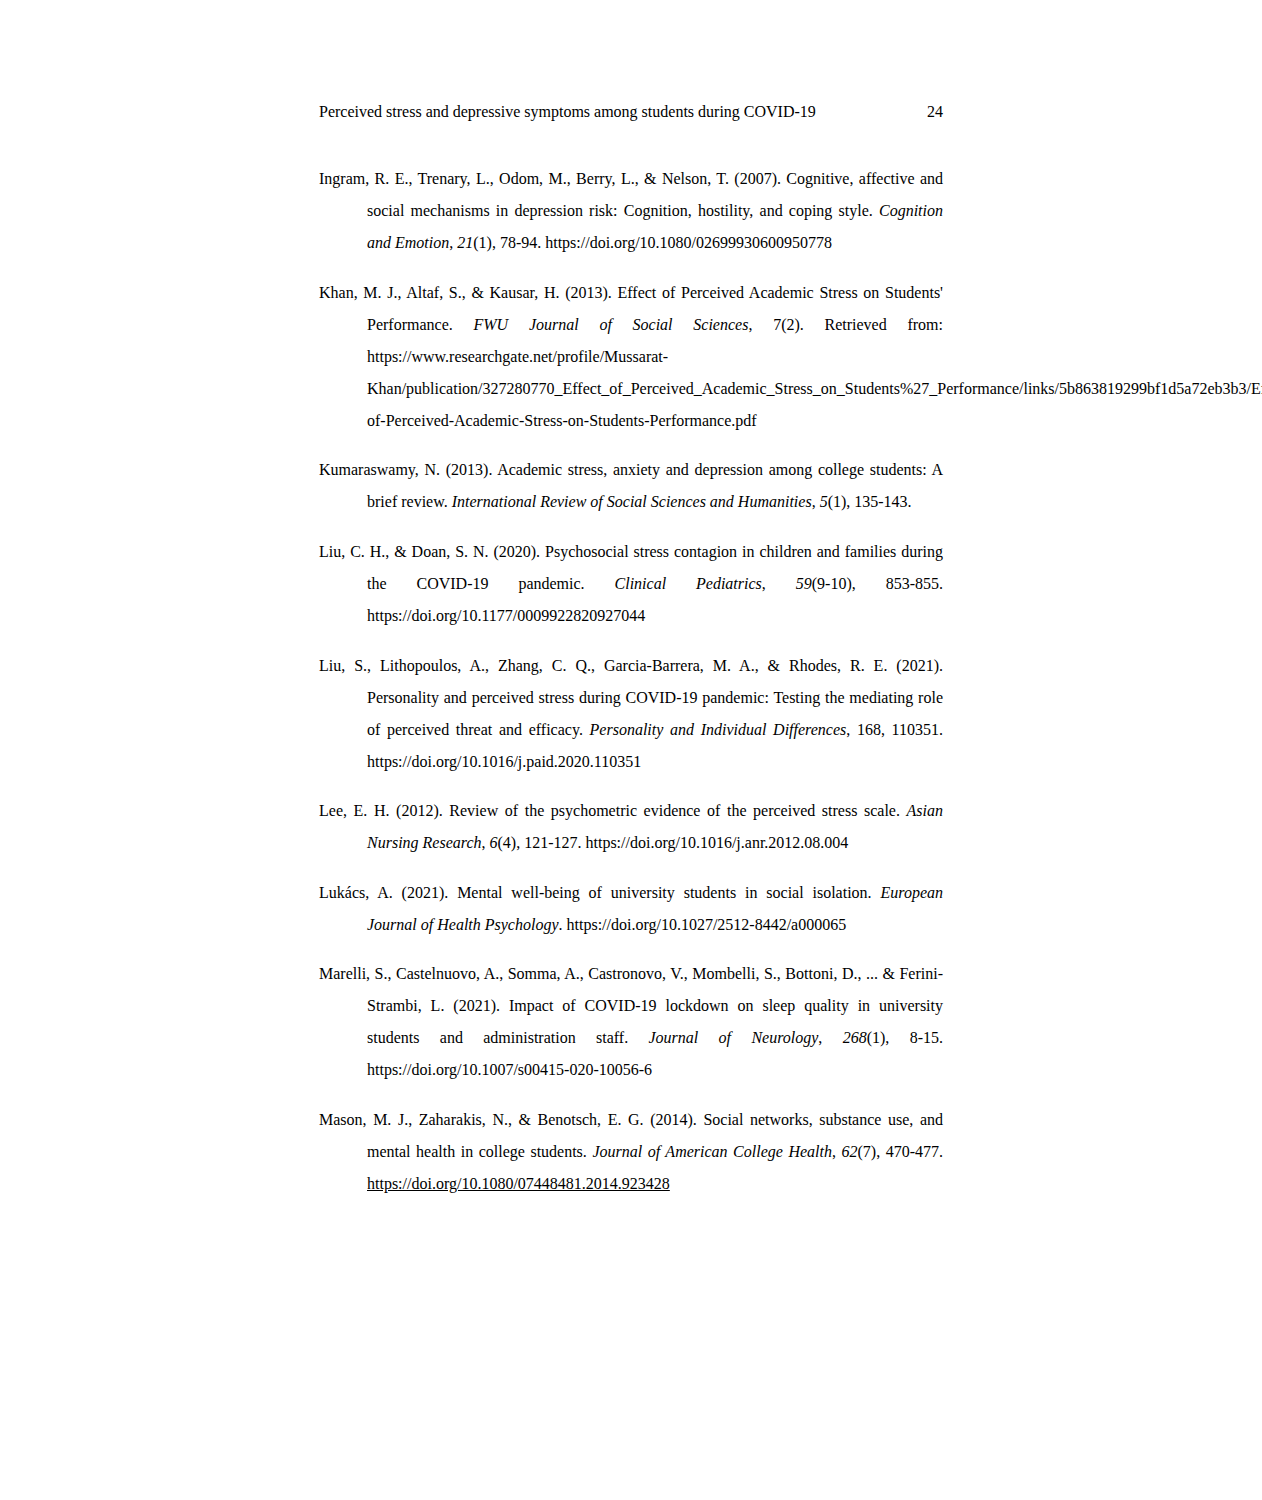Perceived stress and depressive symptoms among students during COVID-19 24
Ingram, R. E., Trenary, L., Odom, M., Berry, L., & Nelson, T. (2007). Cognitive, affective and social mechanisms in depression risk: Cognition, hostility, and coping style. Cognition and Emotion, 21(1), 78-94. https://doi.org/10.1080/02699930600950778
Khan, M. J., Altaf, S., & Kausar, H. (2013). Effect of Perceived Academic Stress on Students' Performance. FWU Journal of Social Sciences, 7(2). Retrieved from: https://www.researchgate.net/profile/Mussarat-Khan/publication/327280770_Effect_of_Perceived_Academic_Stress_on_Students%27_Performance/links/5b863819299bf1d5a72eb3b3/Effect-of-Perceived-Academic-Stress-on-Students-Performance.pdf
Kumaraswamy, N. (2013). Academic stress, anxiety and depression among college students: A brief review. International Review of Social Sciences and Humanities, 5(1), 135-143.
Liu, C. H., & Doan, S. N. (2020). Psychosocial stress contagion in children and families during the COVID-19 pandemic. Clinical Pediatrics, 59(9-10), 853-855. https://doi.org/10.1177/0009922820927044
Liu, S., Lithopoulos, A., Zhang, C. Q., Garcia-Barrera, M. A., & Rhodes, R. E. (2021). Personality and perceived stress during COVID-19 pandemic: Testing the mediating role of perceived threat and efficacy. Personality and Individual Differences, 168, 110351. https://doi.org/10.1016/j.paid.2020.110351
Lee, E. H. (2012). Review of the psychometric evidence of the perceived stress scale. Asian Nursing Research, 6(4), 121-127. https://doi.org/10.1016/j.anr.2012.08.004
Lukács, A. (2021). Mental well-being of university students in social isolation. European Journal of Health Psychology. https://doi.org/10.1027/2512-8442/a000065
Marelli, S., Castelnuovo, A., Somma, A., Castronovo, V., Mombelli, S., Bottoni, D., ... & Ferini-Strambi, L. (2021). Impact of COVID-19 lockdown on sleep quality in university students and administration staff. Journal of Neurology, 268(1), 8-15. https://doi.org/10.1007/s00415-020-10056-6
Mason, M. J., Zaharakis, N., & Benotsch, E. G. (2014). Social networks, substance use, and mental health in college students. Journal of American College Health, 62(7), 470-477. https://doi.org/10.1080/07448481.2014.923428